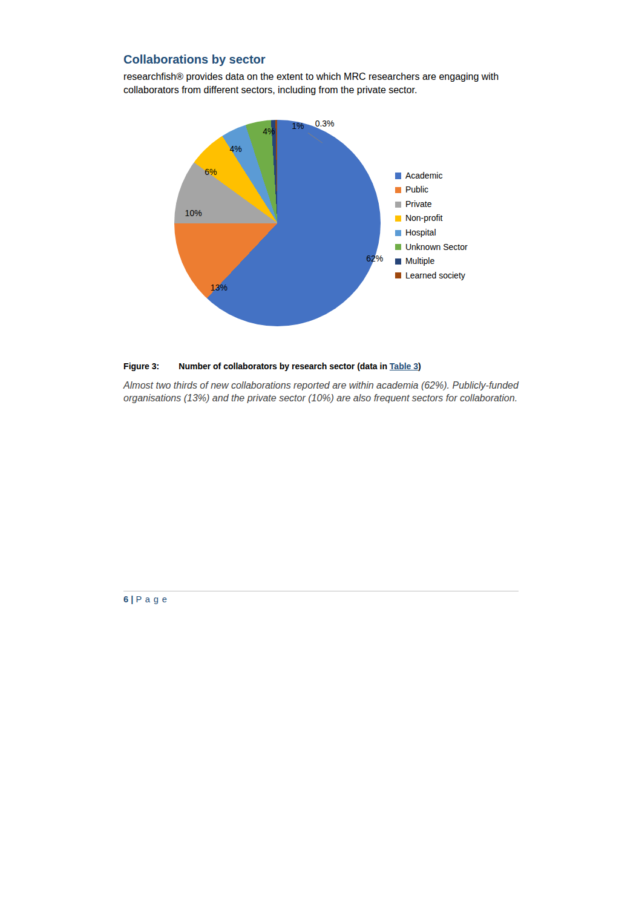Collaborations by sector
researchfish® provides data on the extent to which MRC researchers are engaging with collaborators from different sectors, including from the private sector.
62% 13% 10% 6% 4% 4% 1% 0.3%
Academic
Public
Private
Non-profit
Hospital
Unknown Sector
Multiple
Learned society
Figure 3: Number of collaborators by research sector (data in Table 3)
Almost two thirds of new collaborations reported are within academia (62%). Publicly-funded organisations (13%) and the private sector (10%) are also frequent sectors for collaboration.
6 | P a g e